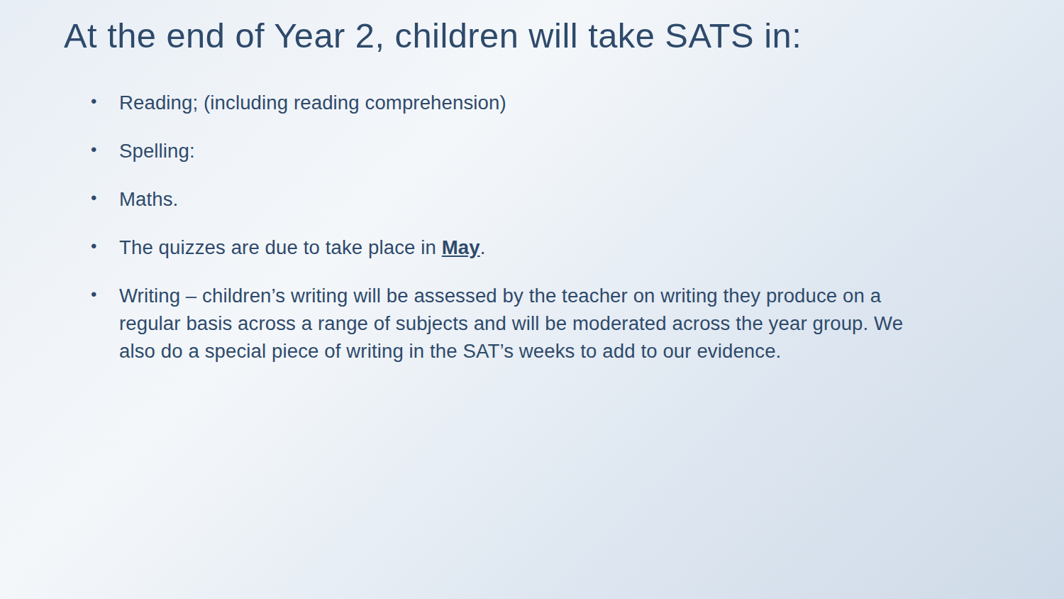At the end of Year 2, children will take SATS in:
Reading; (including reading comprehension)
Spelling:
Maths.
The quizzes are due to take place in May.
Writing – children’s writing will be assessed by the teacher on writing they produce on a regular basis across a range of subjects and will be moderated across the year group. We also do a special piece of writing in the SAT’s weeks to add to our evidence.